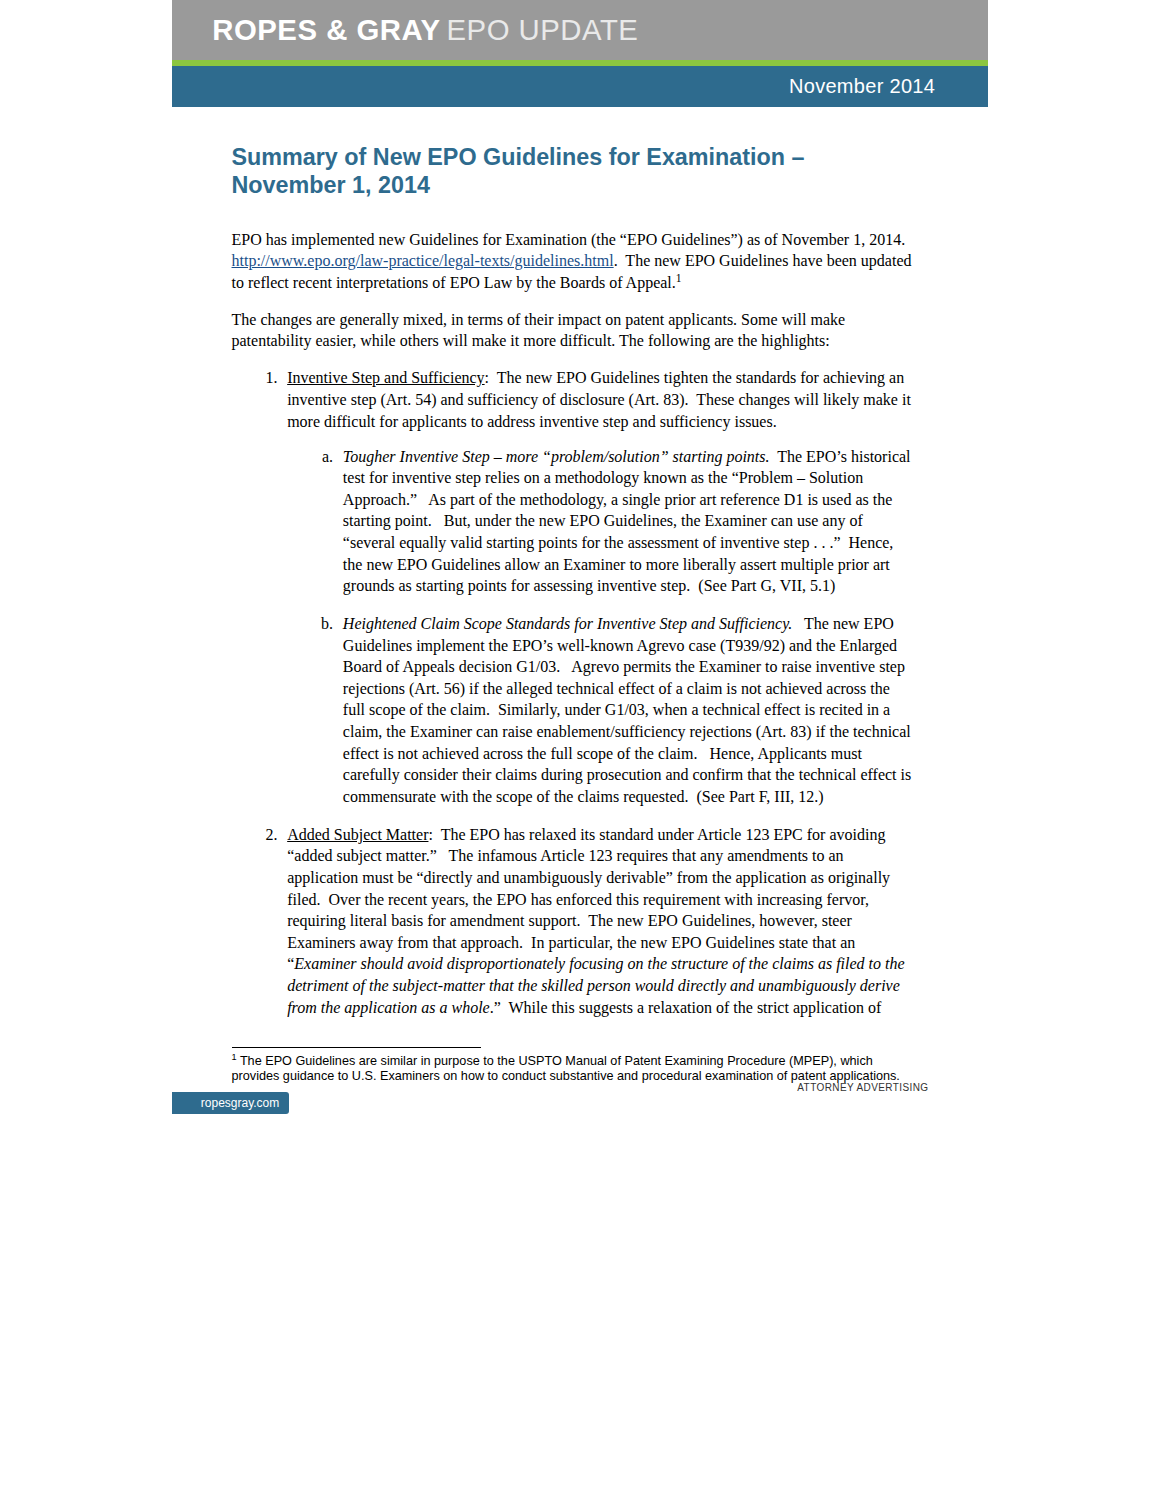ROPES & GRAYEPO UPDATE
November 2014
Summary of New EPO Guidelines for Examination –
November 1, 2014
EPO has implemented new Guidelines for Examination (the “EPO Guidelines”) as of November 1, 2014. http://www.epo.org/law-practice/legal-texts/guidelines.html. The new EPO Guidelines have been updated to reflect recent interpretations of EPO Law by the Boards of Appeal.1
The changes are generally mixed, in terms of their impact on patent applicants. Some will make patentability easier, while others will make it more difficult. The following are the highlights:
Inventive Step and Sufficiency: The new EPO Guidelines tighten the standards for achieving an inventive step (Art. 54) and sufficiency of disclosure (Art. 83). These changes will likely make it more difficult for applicants to address inventive step and sufficiency issues.
Tougher Inventive Step – more “problem/solution” starting points. The EPO’s historical test for inventive step relies on a methodology known as the “Problem – Solution Approach.” As part of the methodology, a single prior art reference D1 is used as the starting point. But, under the new EPO Guidelines, the Examiner can use any of “several equally valid starting points for the assessment of inventive step . . .” Hence, the new EPO Guidelines allow an Examiner to more liberally assert multiple prior art grounds as starting points for assessing inventive step. (See Part G, VII, 5.1)
Heightened Claim Scope Standards for Inventive Step and Sufficiency. The new EPO Guidelines implement the EPO’s well-known Agrevo case (T939/92) and the Enlarged Board of Appeals decision G1/03. Agrevo permits the Examiner to raise inventive step rejections (Art. 56) if the alleged technical effect of a claim is not achieved across the full scope of the claim. Similarly, under G1/03, when a technical effect is recited in a claim, the Examiner can raise enablement/sufficiency rejections (Art. 83) if the technical effect is not achieved across the full scope of the claim. Hence, Applicants must carefully consider their claims during prosecution and confirm that the technical effect is commensurate with the scope of the claims requested. (See Part F, III, 12.)
Added Subject Matter: The EPO has relaxed its standard under Article 123 EPC for avoiding “added subject matter.” The infamous Article 123 requires that any amendments to an application must be “directly and unambiguously derivable” from the application as originally filed. Over the recent years, the EPO has enforced this requirement with increasing fervor, requiring literal basis for amendment support. The new EPO Guidelines, however, steer Examiners away from that approach. In particular, the new EPO Guidelines state that an “Examiner should avoid disproportionately focusing on the structure of the claims as filed to the detriment of the subject-matter that the skilled person would directly and unambiguously derive from the application as a whole.” While this suggests a relaxation of the strict application of
1 The EPO Guidelines are similar in purpose to the USPTO Manual of Patent Examining Procedure (MPEP), which provides guidance to U.S. Examiners on how to conduct substantive and procedural examination of patent applications.
ATTORNEY ADVERTISING
ropesgray.com